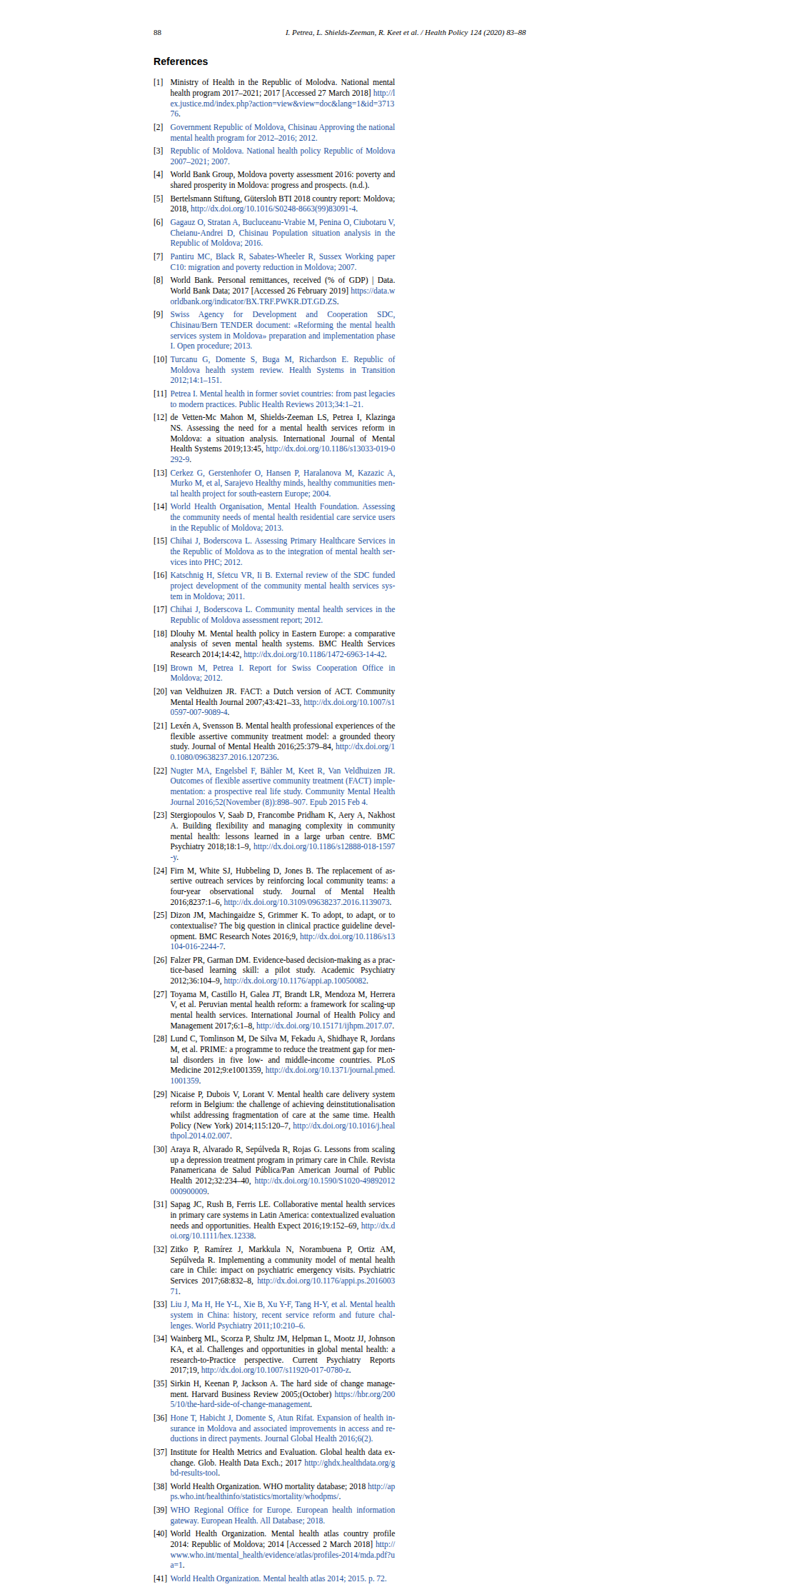88 I. Petrea, L. Shields-Zeeman, R. Keet et al. / Health Policy 124 (2020) 83–88
References
Ministry of Health in the Republic of Molodva. National mental health program 2017–2021; 2017 [Accessed 27 March 2018] http://lex.justice.md/index.php?action=view&view=doc&lang=1&id=371376.
Government Republic of Moldova, Chisinau Approving the national mental health program for 2012–2016; 2012.
Republic of Moldova. National health policy Republic of Moldova 2007–2021; 2007.
World Bank Group, Moldova poverty assessment 2016: poverty and shared prosperity in Moldova: progress and prospects. (n.d.).
Bertelsmann Stiftung, Gütersloh BTI 2018 country report: Moldova; 2018, http://dx.doi.org/10.1016/S0248-8663(99)83091-4.
Gagauz O, Stratan A, Bucluceanu-Vrabie M, Penina O, Ciubotaru V, Cheianu-Andrei D, Chisinau Population situation analysis in the Republic of Moldova; 2016.
Pantiru MC, Black R, Sabates-Wheeler R, Sussex Working paper C10: migration and poverty reduction in Moldova; 2007.
World Bank. Personal remittances, received (% of GDP) | Data. World Bank Data; 2017 [Accessed 26 February 2019] https://data.worldbank.org/indicator/BX.TRF.PWKR.DT.GD.ZS.
Swiss Agency for Development and Cooperation SDC, Chisinau/Bern TENDER document: «Reforming the mental health services system in Moldova» preparation and implementation phase I. Open procedure; 2013.
Turcanu G, Domente S, Buga M, Richardson E. Republic of Moldova health system review. Health Systems in Transition 2012;14:1–151.
Petrea I. Mental health in former soviet countries: from past legacies to modern practices. Public Health Reviews 2013;34:1–21.
de Vetten-Mc Mahon M, Shields-Zeeman LS, Petrea I, Klazinga NS. Assessing the need for a mental health services reform in Moldova: a situation analysis. International Journal of Mental Health Systems 2019;13:45, http://dx.doi.org/10.1186/s13033-019-0292-9.
Cerkez G, Gerstenhofer O, Hansen P, Haralanova M, Kazazic A, Murko M, et al, Sarajevo Healthy minds, healthy communities mental health project for south-eastern Europe; 2004.
World Health Organisation, Mental Health Foundation. Assessing the community needs of mental health residential care service users in the Republic of Moldova; 2013.
Chihai J, Boderscova L. Assessing Primary Healthcare Services in the Republic of Moldova as to the integration of mental health services into PHC; 2012.
Katschnig H, Sfetcu VR, Ii B. External review of the SDC funded project development of the community mental health services system in Moldova; 2011.
Chihai J, Boderscova L. Community mental health services in the Republic of Moldova assessment report; 2012.
Dlouhy M. Mental health policy in Eastern Europe: a comparative analysis of seven mental health systems. BMC Health Services Research 2014;14:42, http://dx.doi.org/10.1186/1472-6963-14-42.
Brown M, Petrea I. Report for Swiss Cooperation Office in Moldova; 2012.
van Veldhuizen JR. FACT: a Dutch version of ACT. Community Mental Health Journal 2007;43:421–33, http://dx.doi.org/10.1007/s10597-007-9089-4.
Lexén A, Svensson B. Mental health professional experiences of the flexible assertive community treatment model: a grounded theory study. Journal of Mental Health 2016;25:379–84, http://dx.doi.org/10.1080/09638237.2016.1207236.
Nugter MA, Engelsbel F, Bähler M, Keet R, Van Veldhuizen JR. Outcomes of flexible assertive community treatment (FACT) implementation: a prospective real life study. Community Mental Health Journal 2016;52(November (8)):898–907. Epub 2015 Feb 4.
Stergiopoulos V, Saab D, Francombe Pridham K, Aery A, Nakhost A. Building flexibility and managing complexity in community mental health: lessons learned in a large urban centre. BMC Psychiatry 2018;18:1–9, http://dx.doi.org/10.1186/s12888-018-1597-y.
Firn M, White SJ, Hubbeling D, Jones B. The replacement of assertive outreach services by reinforcing local community teams: a four-year observational study. Journal of Mental Health 2016;8237:1–6, http://dx.doi.org/10.3109/09638237.2016.1139073.
Dizon JM, Machingaidze S, Grimmer K. To adopt, to adapt, or to contextualise? The big question in clinical practice guideline development. BMC Research Notes 2016;9, http://dx.doi.org/10.1186/s13104-016-2244-7.
Falzer PR, Garman DM. Evidence-based decision-making as a practice-based learning skill: a pilot study. Academic Psychiatry 2012;36:104–9, http://dx.doi.org/10.1176/appi.ap.10050082.
Toyama M, Castillo H, Galea JT, Brandt LR, Mendoza M, Herrera V, et al. Peruvian mental health reform: a framework for scaling-up mental health services. International Journal of Health Policy and Management 2017;6:1–8, http://dx.doi.org/10.15171/ijhpm.2017.07.
Lund C, Tomlinson M, De Silva M, Fekadu A, Shidhaye R, Jordans M, et al. PRIME: a programme to reduce the treatment gap for mental disorders in five low- and middle-income countries. PLoS Medicine 2012;9:e1001359, http://dx.doi.org/10.1371/journal.pmed.1001359.
Nicaise P, Dubois V, Lorant V. Mental health care delivery system reform in Belgium: the challenge of achieving deinstitutionalisation whilst addressing fragmentation of care at the same time. Health Policy (New York) 2014;115:120–7, http://dx.doi.org/10.1016/j.healthpol.2014.02.007.
Araya R, Alvarado R, Sepúlveda R, Rojas G. Lessons from scaling up a depression treatment program in primary care in Chile. Revista Panamericana de Salud Pública/Pan American Journal of Public Health 2012;32:234–40, http://dx.doi.org/10.1590/S1020-49892012000900009.
Sapag JC, Rush B, Ferris LE. Collaborative mental health services in primary care systems in Latin America: contextualized evaluation needs and opportunities. Health Expect 2016;19:152–69, http://dx.doi.org/10.1111/hex.12338.
Zitko P, Ramírez J, Markkula N, Norambuena P, Ortiz AM, Sepúlveda R. Implementing a community model of mental health care in Chile: impact on psychiatric emergency visits. Psychiatric Services 2017;68:832–8, http://dx.doi.org/10.1176/appi.ps.201600371.
Liu J, Ma H, He Y-L, Xie B, Xu Y-F, Tang H-Y, et al. Mental health system in China: history, recent service reform and future challenges. World Psychiatry 2011;10:210–6.
Wainberg ML, Scorza P, Shultz JM, Helpman L, Mootz JJ, Johnson KA, et al. Challenges and opportunities in global mental health: a research-to-Practice perspective. Current Psychiatry Reports 2017;19, http://dx.doi.org/10.1007/s11920-017-0780-z.
Sirkin H, Keenan P, Jackson A. The hard side of change management. Harvard Business Review 2005;(October) https://hbr.org/2005/10/the-hard-side-of-change-management.
Hone T, Habicht J, Domente S, Atun Rifat. Expansion of health insurance in Moldova and associated improvements in access and reductions in direct payments. Journal Global Health 2016;6(2).
Institute for Health Metrics and Evaluation. Global health data exchange. Glob. Health Data Exch.; 2017 http://ghdx.healthdata.org/gbd-results-tool.
World Health Organization. WHO mortality database; 2018 http://apps.who.int/healthinfo/statistics/mortality/whodpms/.
WHO Regional Office for Europe. European health information gateway. European Health. All Database; 2018.
World Health Organization. Mental health atlas country profile 2014: Republic of Moldova; 2014 [Accessed 2 March 2018] http://www.who.int/mental_health/evidence/atlas/profiles-2014/mda.pdf?ua=1.
World Health Organization. Mental health atlas 2014; 2015. p. 72.